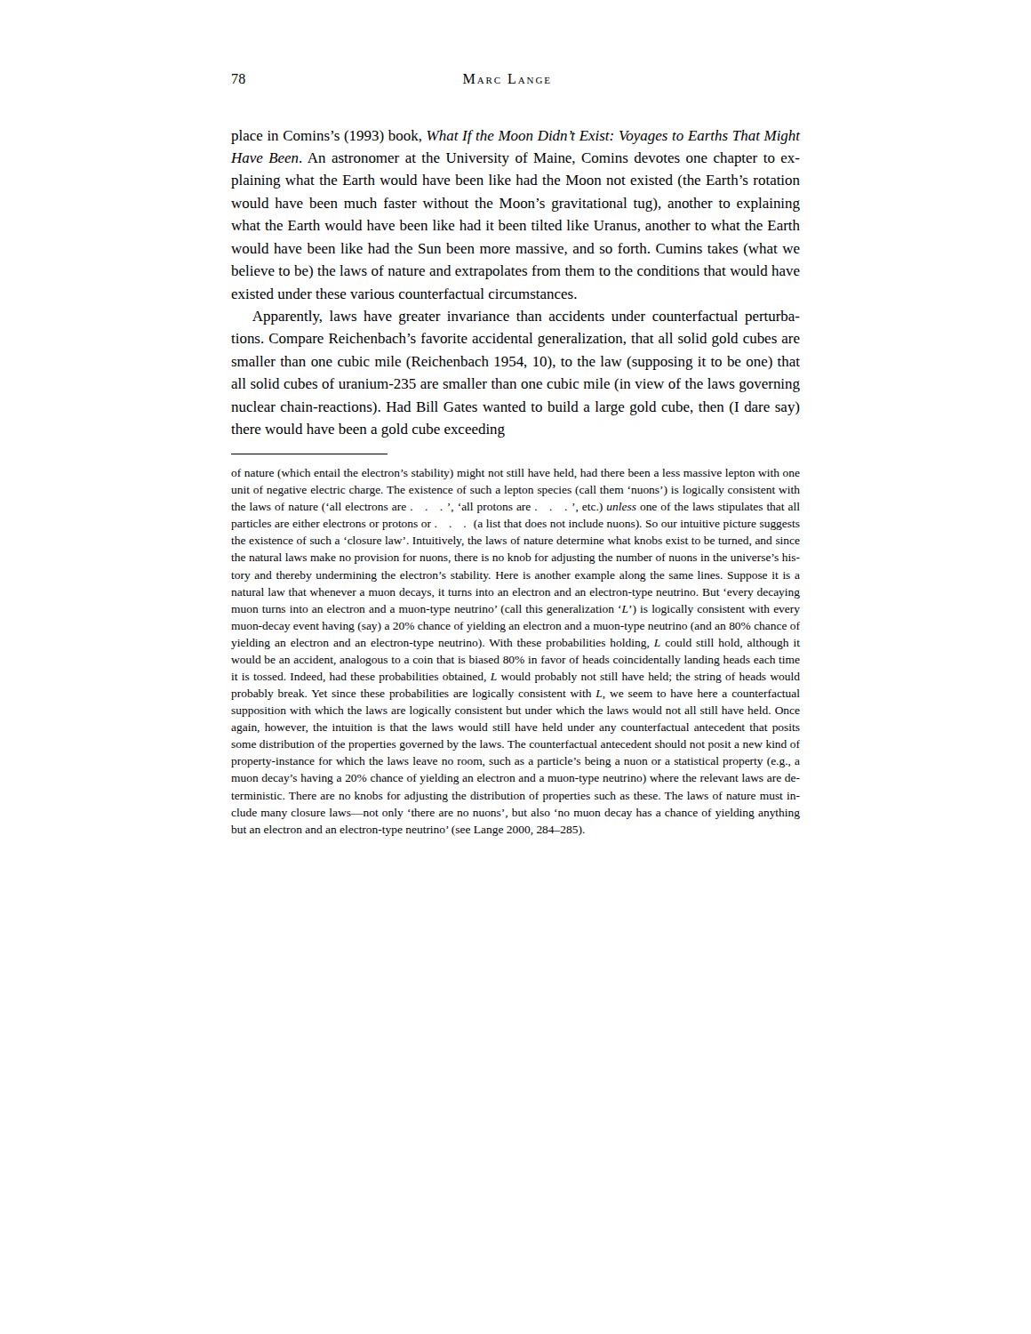78 Marc Lange
place in Comins’s (1993) book, What If the Moon Didn’t Exist: Voyages to Earths That Might Have Been. An astronomer at the University of Maine, Comins devotes one chapter to explaining what the Earth would have been like had the Moon not existed (the Earth’s rotation would have been much faster without the Moon’s gravitational tug), another to explaining what the Earth would have been like had it been tilted like Uranus, another to what the Earth would have been like had the Sun been more massive, and so forth. Cumins takes (what we believe to be) the laws of nature and extrapolates from them to the conditions that would have existed under these various counterfactual circumstances.
Apparently, laws have greater invariance than accidents under counterfactual perturbations. Compare Reichenbach’s favorite accidental generalization, that all solid gold cubes are smaller than one cubic mile (Reichenbach 1954, 10), to the law (supposing it to be one) that all solid cubes of uranium-235 are smaller than one cubic mile (in view of the laws governing nuclear chain-reactions). Had Bill Gates wanted to build a large gold cube, then (I dare say) there would have been a gold cube exceeding
of nature (which entail the electron’s stability) might not still have held, had there been a less massive lepton with one unit of negative electric charge. The existence of such a lepton species (call them ‘nuons’) is logically consistent with the laws of nature (‘all electrons are . . .’, ‘all protons are . . .’, etc.) unless one of the laws stipulates that all particles are either electrons or protons or . . . (a list that does not include nuons). So our intuitive picture suggests the existence of such a ‘closure law’. Intuitively, the laws of nature determine what knobs exist to be turned, and since the natural laws make no provision for nuons, there is no knob for adjusting the number of nuons in the universe’s history and thereby undermining the electron’s stability. Here is another example along the same lines. Suppose it is a natural law that whenever a muon decays, it turns into an electron and an electron-type neutrino. But ‘every decaying muon turns into an electron and a muon-type neutrino’ (call this generalization ‘L’) is logically consistent with every muon-decay event having (say) a 20% chance of yielding an electron and a muon-type neutrino (and an 80% chance of yielding an electron and an electron-type neutrino). With these probabilities holding, L could still hold, although it would be an accident, analogous to a coin that is biased 80% in favor of heads coincidentally landing heads each time it is tossed. Indeed, had these probabilities obtained, L would probably not still have held; the string of heads would probably break. Yet since these probabilities are logically consistent with L, we seem to have here a counterfactual supposition with which the laws are logically consistent but under which the laws would not all still have held. Once again, however, the intuition is that the laws would still have held under any counterfactual antecedent that posits some distribution of the properties governed by the laws. The counterfactual antecedent should not posit a new kind of property-instance for which the laws leave no room, such as a particle’s being a nuon or a statistical property (e.g., a muon decay’s having a 20% chance of yielding an electron and a muon-type neutrino) where the relevant laws are deterministic. There are no knobs for adjusting the distribution of properties such as these. The laws of nature must include many closure laws—not only ‘there are no nuons’, but also ‘no muon decay has a chance of yielding anything but an electron and an electron-type neutrino’ (see Lange 2000, 284–285).